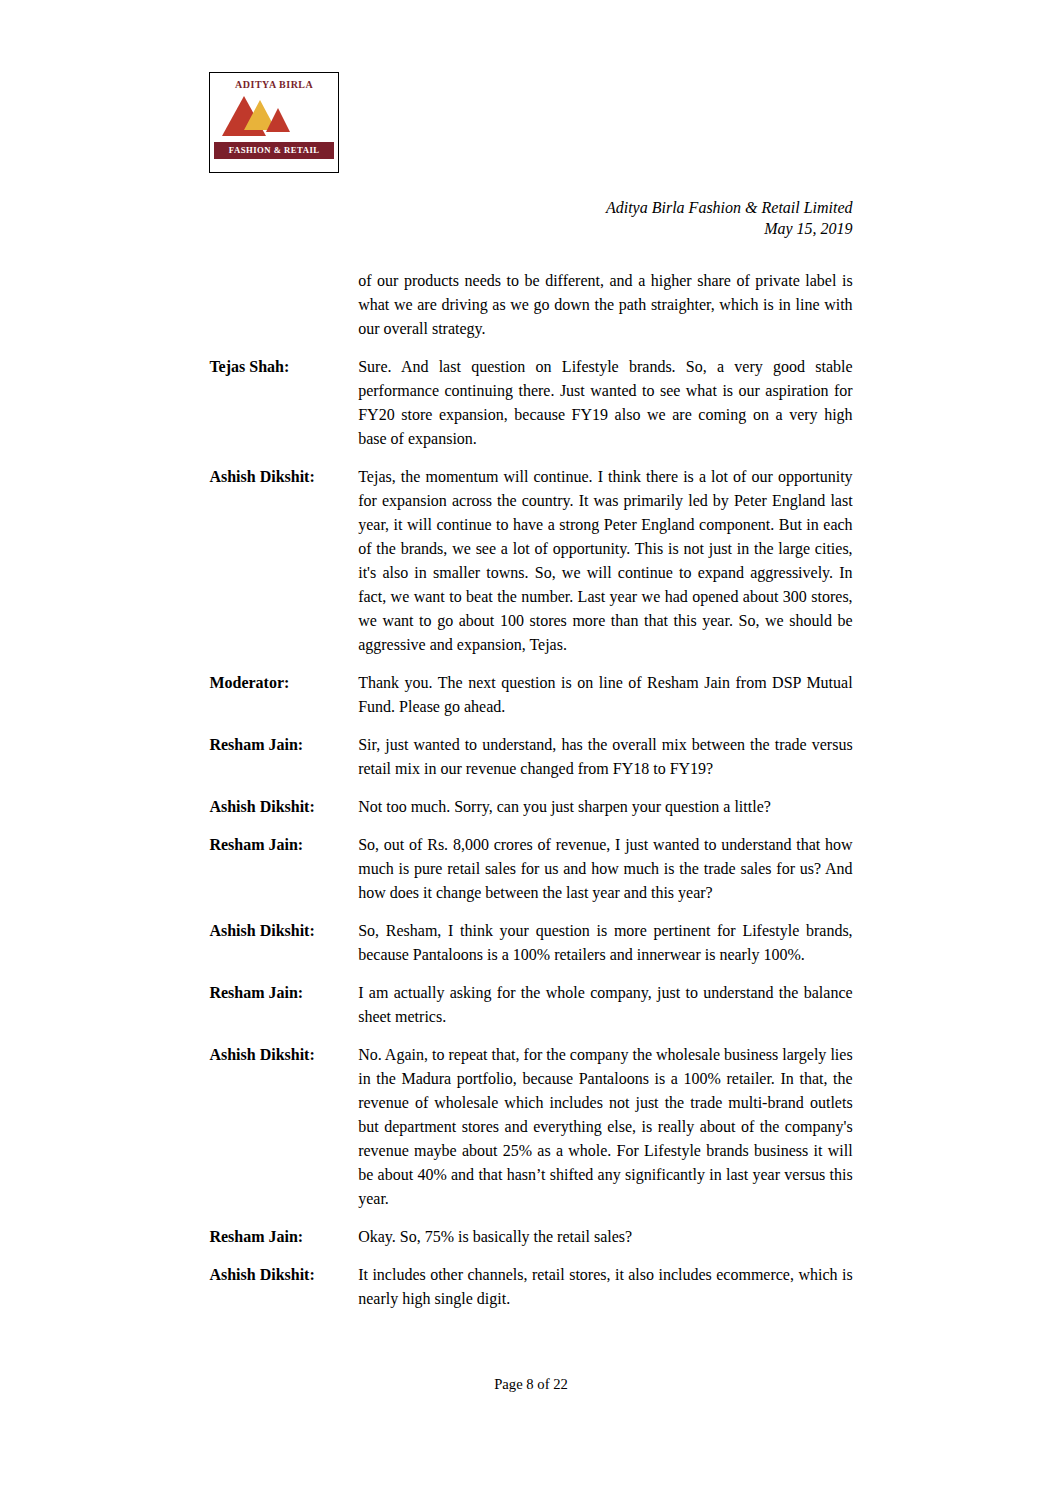ADITYA BIRLA
FASHION & RETAIL
Aditya Birla Fashion & Retail Limited
May 15, 2019
| | of our products needs to be different, and a higher share of private label is what we are driving as we go down the path straighter, which is in line with our overall strategy. |
| Tejas Shah: | Sure. And last question on Lifestyle brands. So, a very good stable performance continuing there. Just wanted to see what is our aspiration for FY20 store expansion, because FY19 also we are coming on a very high base of expansion. |
| Ashish Dikshit: | Tejas, the momentum will continue. I think there is a lot of our opportunity for expansion across the country. It was primarily led by Peter England last year, it will continue to have a strong Peter England component. But in each of the brands, we see a lot of opportunity. This is not just in the large cities, it's also in smaller towns. So, we will continue to expand aggressively. In fact, we want to beat the number. Last year we had opened about 300 stores, we want to go about 100 stores more than that this year. So, we should be aggressive and expansion, Tejas. |
| Moderator: | Thank you. The next question is on line of Resham Jain from DSP Mutual Fund. Please go ahead. |
| Resham Jain: | Sir, just wanted to understand, has the overall mix between the trade versus retail mix in our revenue changed from FY18 to FY19? |
| Ashish Dikshit: | Not too much. Sorry, can you just sharpen your question a little? |
| Resham Jain: | So, out of Rs. 8,000 crores of revenue, I just wanted to understand that how much is pure retail sales for us and how much is the trade sales for us? And how does it change between the last year and this year? |
| Ashish Dikshit: | So, Resham, I think your question is more pertinent for Lifestyle brands, because Pantaloons is a 100% retailers and innerwear is nearly 100%. |
| Resham Jain: | I am actually asking for the whole company, just to understand the balance sheet metrics. |
| Ashish Dikshit: | No. Again, to repeat that, for the company the wholesale business largely lies in the Madura portfolio, because Pantaloons is a 100% retailer. In that, the revenue of wholesale which includes not just the trade multi-brand outlets but department stores and everything else, is really about of the company's revenue maybe about 25% as a whole. For Lifestyle brands business it will be about 40% and that hasn’t shifted any significantly in last year versus this year. |
| Resham Jain: | Okay. So, 75% is basically the retail sales? |
| Ashish Dikshit: | It includes other channels, retail stores, it also includes ecommerce, which is nearly high single digit. |
Page 8 of 22